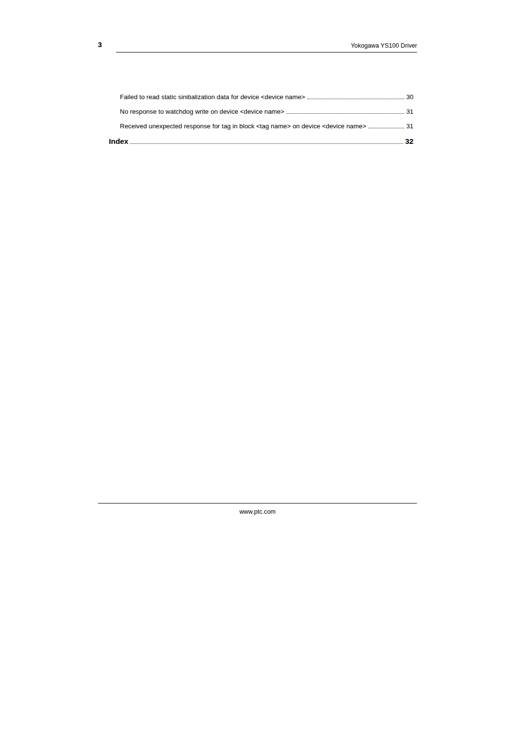3
Yokogawa YS100 Driver
Failed to read static sinitialization data for device <device name> 30
No response to watchdog write on device <device name> 31
Received unexpected response for tag in block <tag name> on device <device name> 31
Index 32
www.ptc.com